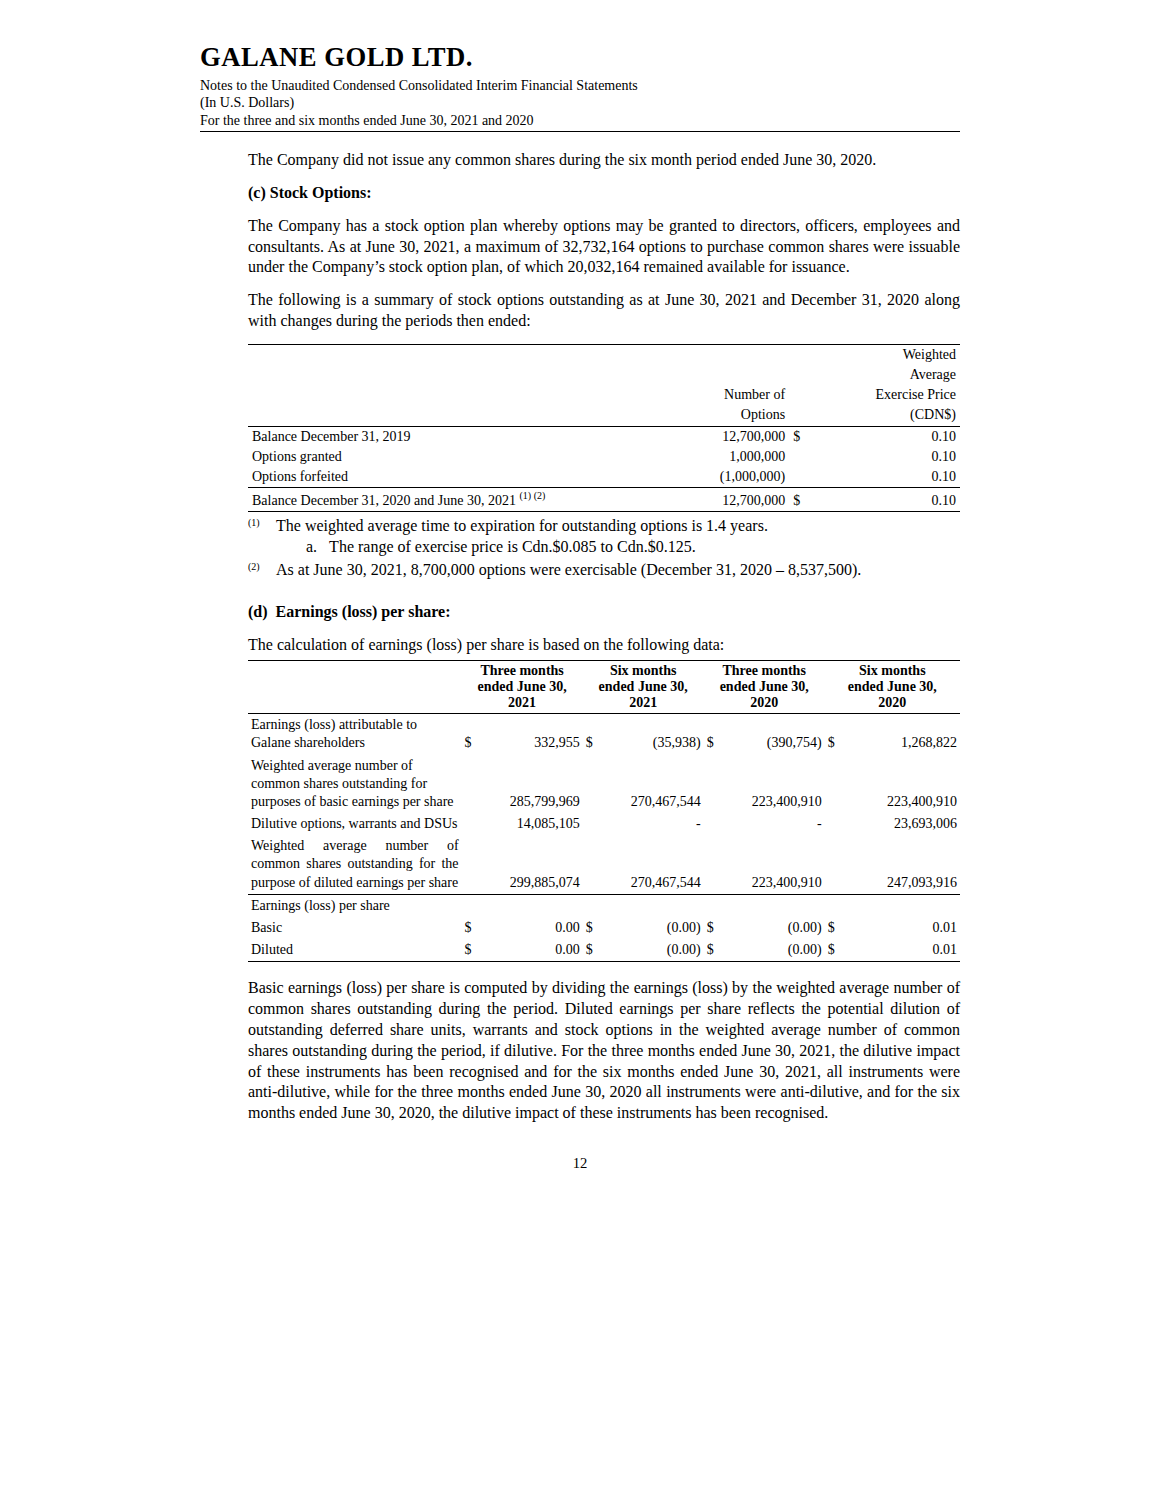GALANE GOLD LTD.
Notes to the Unaudited Condensed Consolidated Interim Financial Statements
(In U.S. Dollars)
For the three and six months ended June 30, 2021 and 2020
The Company did not issue any common shares during the six month period ended June 30, 2020.
(c) Stock Options:
The Company has a stock option plan whereby options may be granted to directors, officers, employees and consultants. As at June 30, 2021, a maximum of 32,732,164 options to purchase common shares were issuable under the Company’s stock option plan, of which 20,032,164 remained available for issuance.
The following is a summary of stock options outstanding as at June 30, 2021 and December 31, 2020 along with changes during the periods then ended:
| | | | Weighted |
| | | | Average |
| | Number of | | Exercise Price |
| | Options | | (CDN$) |
| Balance December 31, 2019 | 12,700,000 | $ | 0.10 |
| Options granted | 1,000,000 | | 0.10 |
| Options forfeited | (1,000,000) | | 0.10 |
| Balance December 31, 2020 and June 30, 2021 (1) (2) | 12,700,000 | $ | 0.10 |
(1) The weighted average time to expiration for outstanding options is 1.4 years.
a. The range of exercise price is Cdn.$0.085 to Cdn.$0.125.
(2) As at June 30, 2021, 8,700,000 options were exercisable (December 31, 2020 – 8,537,500).
(d) Earnings (loss) per share:
The calculation of earnings (loss) per share is based on the following data:
| | Three months ended June 30, 2021 | Six months ended June 30, 2021 | Three months ended June 30, 2020 | Six months ended June 30, 2020 |
| --- | --- | --- | --- | --- |
| Earnings (loss) attributable to Galane shareholders | $ | 332,955 | $ | (35,938) | $ | (390,754) | $ | 1,268,822 |
| Weighted average number of common shares outstanding for purposes of basic earnings per share | | 285,799,969 | | 270,467,544 | | 223,400,910 | | 223,400,910 |
| Dilutive options, warrants and DSUs | | 14,085,105 | | - | | - | | 23,693,006 |
| Weighted average number of common shares outstanding for the purpose of diluted earnings per share | | 299,885,074 | | 270,467,544 | | 223,400,910 | | 247,093,916 |
| Earnings (loss) per share | | | | | | | | |
| Basic | $ | 0.00 | $ | (0.00) | $ | (0.00) | $ | 0.01 |
| Diluted | $ | 0.00 | $ | (0.00) | $ | (0.00) | $ | 0.01 |
Basic earnings (loss) per share is computed by dividing the earnings (loss) by the weighted average number of common shares outstanding during the period. Diluted earnings per share reflects the potential dilution of outstanding deferred share units, warrants and stock options in the weighted average number of common shares outstanding during the period, if dilutive. For the three months ended June 30, 2021, the dilutive impact of these instruments has been recognised and for the six months ended June 30, 2021, all instruments were anti-dilutive, while for the three months ended June 30, 2020 all instruments were anti-dilutive, and for the six months ended June 30, 2020, the dilutive impact of these instruments has been recognised.
12